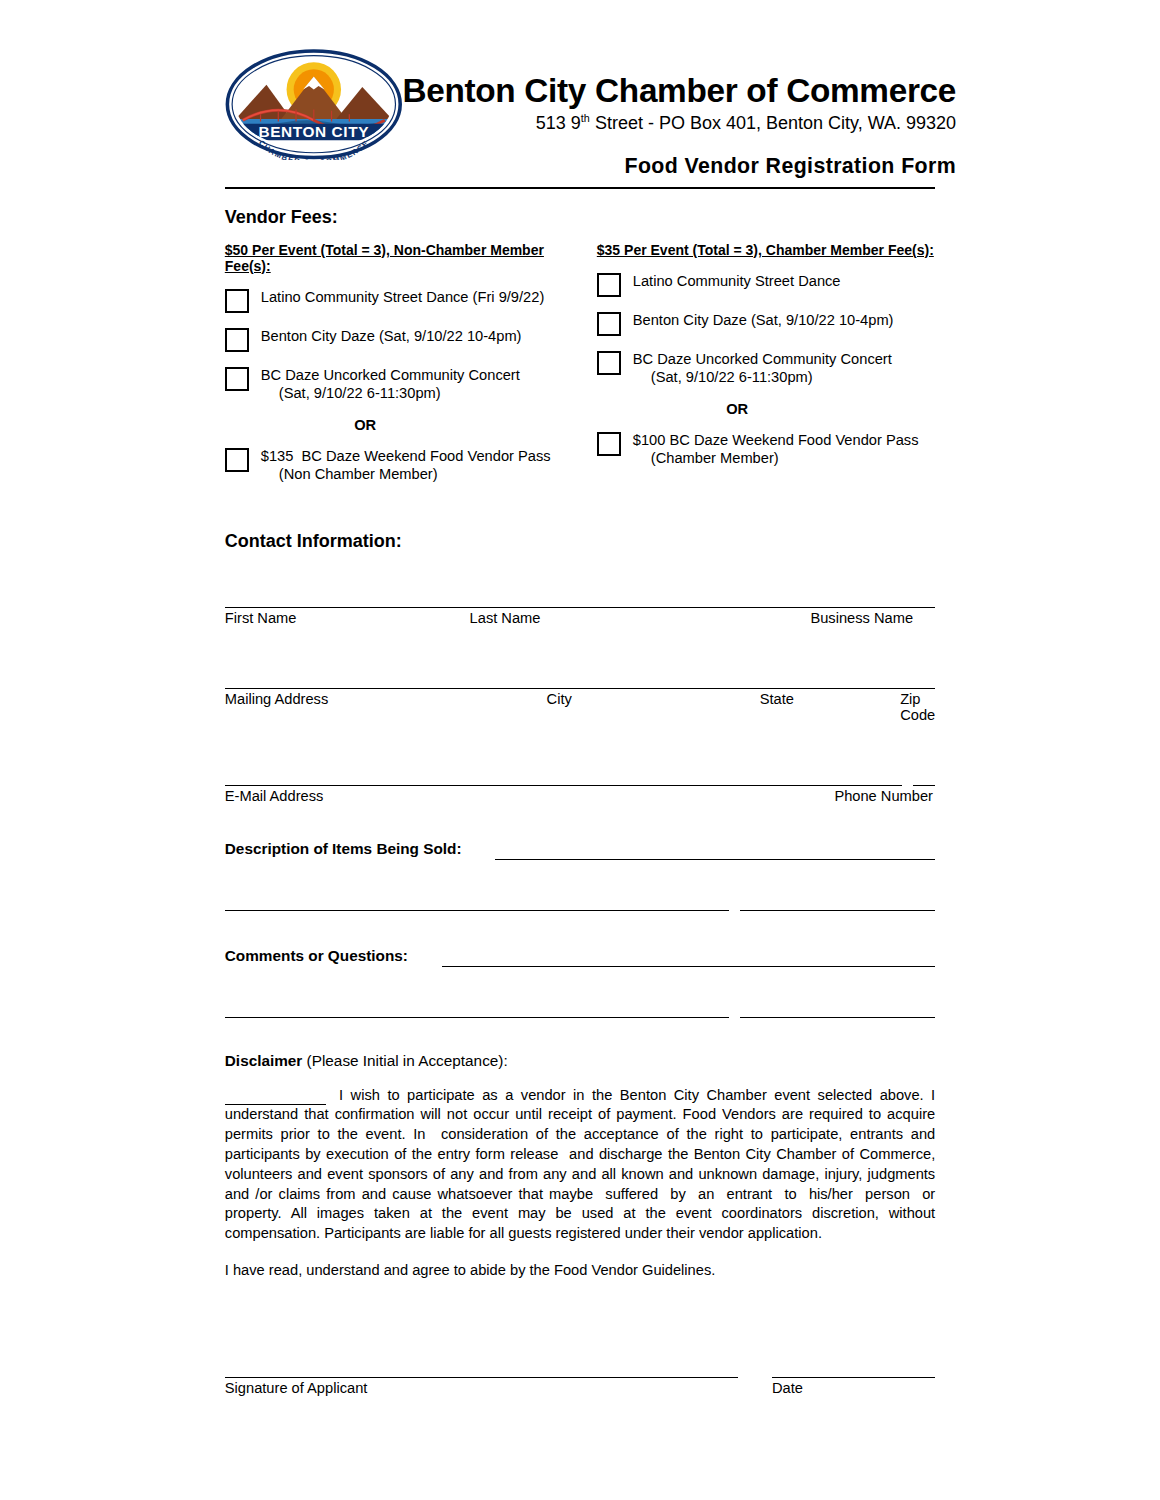BENTON CITY CHAMBER OF COMMERCE
Benton City Chamber of Commerce
513 9th Street - PO Box 401, Benton City, WA. 99320
Food Vendor Registration Form
Vendor Fees:
$50 Per Event (Total = 3), Non-Chamber Member Fee(s):
Latino Community Street Dance (Fri 9/9/22)
Benton City Daze (Sat, 9/10/22 10-4pm)
BC Daze Uncorked Community Concert (Sat, 9/10/22 6-11:30pm)
OR
$135 BC Daze Weekend Food Vendor Pass (Non Chamber Member)
$35 Per Event (Total = 3), Chamber Member Fee(s):
Latino Community Street Dance
Benton City Daze (Sat, 9/10/22 10-4pm)
BC Daze Uncorked Community Concert (Sat, 9/10/22 6-11:30pm)
OR
$100 BC Daze Weekend Food Vendor Pass (Chamber Member)
Contact Information:
First Name Last Name Business Name
Mailing Address City State Zip Code
E-Mail Address Phone Number
Description of Items Being Sold:
Comments or Questions:
Disclaimer (Please Initial in Acceptance):
I wish to participate as a vendor in the Benton City Chamber event selected above. I understand that confirmation will not occur until receipt of payment. Food Vendors are required to acquire permits prior to the event. In consideration of the acceptance of the right to participate, entrants and participants by execution of the entry form release and discharge the Benton City Chamber of Commerce, volunteers and event sponsors of any and from any and all known and unknown damage, injury, judgments and /or claims from and cause whatsoever that maybe suffered by an entrant to his/her person or property. All images taken at the event may be used at the event coordinators discretion, without compensation. Participants are liable for all guests registered under their vendor application.
I have read, understand and agree to abide by the Food Vendor Guidelines.
Signature of Applicant
Date